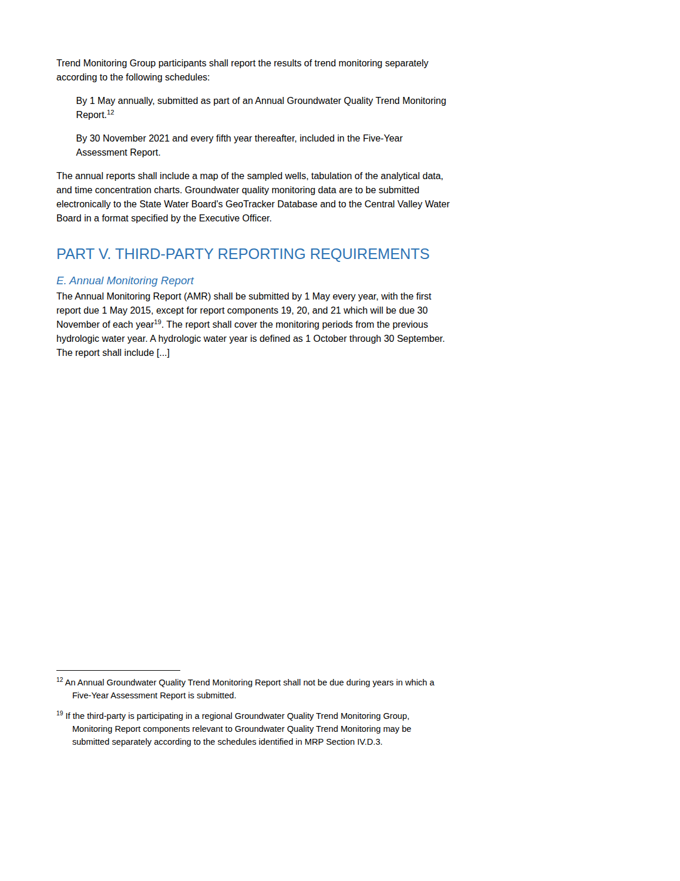Trend Monitoring Group participants shall report the results of trend monitoring separately according to the following schedules:
By 1 May annually, submitted as part of an Annual Groundwater Quality Trend Monitoring Report.12
By 30 November 2021 and every fifth year thereafter, included in the Five-Year Assessment Report.
The annual reports shall include a map of the sampled wells, tabulation of the analytical data, and time concentration charts. Groundwater quality monitoring data are to be submitted electronically to the State Water Board's GeoTracker Database and to the Central Valley Water Board in a format specified by the Executive Officer.
PART V. THIRD-PARTY REPORTING REQUIREMENTS
E. Annual Monitoring Report
The Annual Monitoring Report (AMR) shall be submitted by 1 May every year, with the first report due 1 May 2015, except for report components 19, 20, and 21 which will be due 30 November of each year19. The report shall cover the monitoring periods from the previous hydrologic water year. A hydrologic water year is defined as 1 October through 30 September. The report shall include [...]
12 An Annual Groundwater Quality Trend Monitoring Report shall not be due during years in which a Five-Year Assessment Report is submitted.
19 If the third-party is participating in a regional Groundwater Quality Trend Monitoring Group, Monitoring Report components relevant to Groundwater Quality Trend Monitoring may be submitted separately according to the schedules identified in MRP Section IV.D.3.